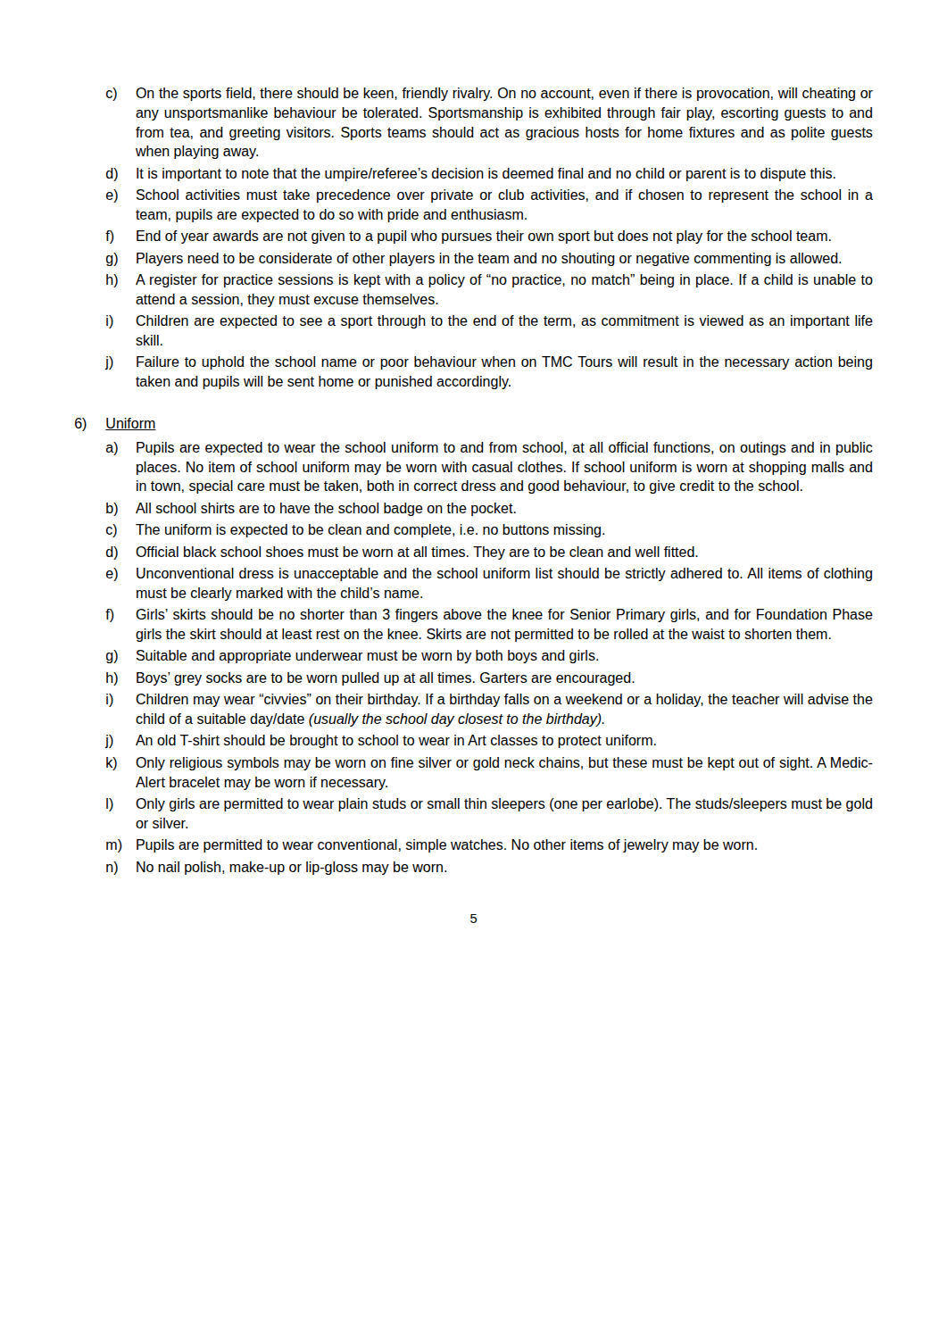c) On the sports field, there should be keen, friendly rivalry. On no account, even if there is provocation, will cheating or any unsportsmanlike behaviour be tolerated. Sportsmanship is exhibited through fair play, escorting guests to and from tea, and greeting visitors. Sports teams should act as gracious hosts for home fixtures and as polite guests when playing away.
d) It is important to note that the umpire/referee’s decision is deemed final and no child or parent is to dispute this.
e) School activities must take precedence over private or club activities, and if chosen to represent the school in a team, pupils are expected to do so with pride and enthusiasm.
f) End of year awards are not given to a pupil who pursues their own sport but does not play for the school team.
g) Players need to be considerate of other players in the team and no shouting or negative commenting is allowed.
h) A register for practice sessions is kept with a policy of “no practice, no match” being in place. If a child is unable to attend a session, they must excuse themselves.
i) Children are expected to see a sport through to the end of the term, as commitment is viewed as an important life skill.
j) Failure to uphold the school name or poor behaviour when on TMC Tours will result in the necessary action being taken and pupils will be sent home or punished accordingly.
Uniform
a) Pupils are expected to wear the school uniform to and from school, at all official functions, on outings and in public places. No item of school uniform may be worn with casual clothes. If school uniform is worn at shopping malls and in town, special care must be taken, both in correct dress and good behaviour, to give credit to the school.
b) All school shirts are to have the school badge on the pocket.
c) The uniform is expected to be clean and complete, i.e. no buttons missing.
d) Official black school shoes must be worn at all times. They are to be clean and well fitted.
e) Unconventional dress is unacceptable and the school uniform list should be strictly adhered to. All items of clothing must be clearly marked with the child’s name.
f) Girls’ skirts should be no shorter than 3 fingers above the knee for Senior Primary girls, and for Foundation Phase girls the skirt should at least rest on the knee. Skirts are not permitted to be rolled at the waist to shorten them.
g) Suitable and appropriate underwear must be worn by both boys and girls.
h) Boys’ grey socks are to be worn pulled up at all times. Garters are encouraged.
i) Children may wear “civvies” on their birthday. If a birthday falls on a weekend or a holiday, the teacher will advise the child of a suitable day/date (usually the school day closest to the birthday).
j) An old T-shirt should be brought to school to wear in Art classes to protect uniform.
k) Only religious symbols may be worn on fine silver or gold neck chains, but these must be kept out of sight. A Medic-Alert bracelet may be worn if necessary.
l) Only girls are permitted to wear plain studs or small thin sleepers (one per earlobe). The studs/sleepers must be gold or silver.
m) Pupils are permitted to wear conventional, simple watches. No other items of jewelry may be worn.
n) No nail polish, make-up or lip-gloss may be worn.
5